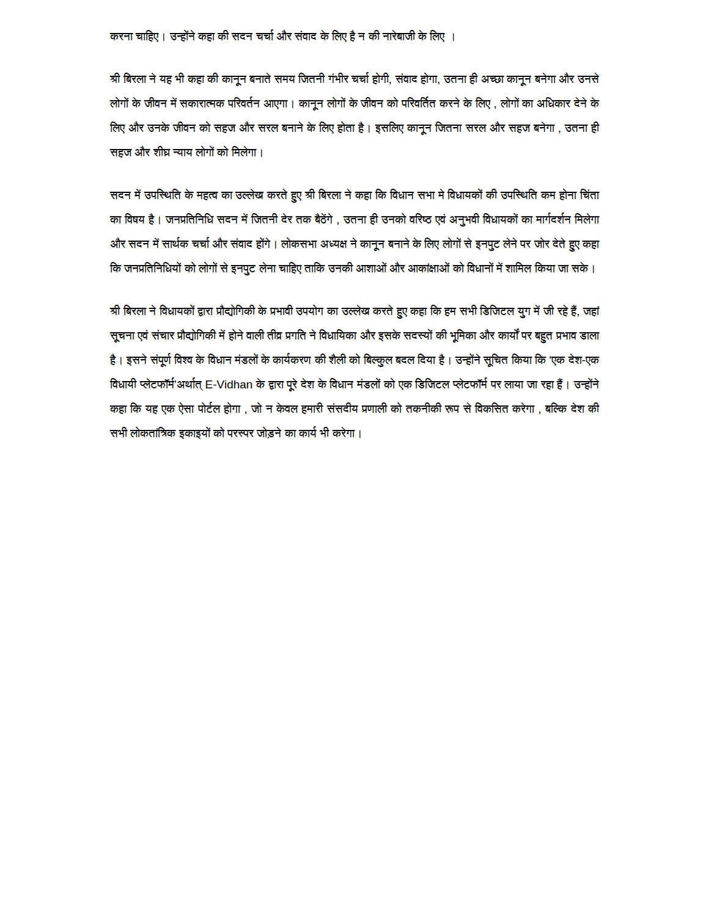करना चाहिए। उन्होंने कहा की सदन चर्चा और संवाद के लिए है न की नारेबाजी के लिए ।
श्री बिरला ने यह भी कहा की कानून बनाते समय जितनी गंभीर चर्चा होगी, संवाद होगा, उतना ही अच्छा कानून बनेगा और उनसे लोगों के जीवन में सकारात्मक परिवर्तन आएगा। कानून लोगों के जीवन को परिवर्तित करने के लिए , लोगों का अधिकार देने के लिए और उनके जीवन को सहज और सरल बनाने के लिए होता है। इसलिए कानून जितना सरल और सहज बनेगा , उतना ही सहज और शीघ्र न्याय लोगों को मिलेगा।
सदन में उपस्थिति के महत्व का उल्लेख करते हुए श्री बिरला ने कहा कि विधान सभा मे विधायकों की उपस्थिति कम होना चिंता का विषय है। जनप्रतिनिधि सदन में जितनी देर तक बैठेंगे , उतना ही उनको वरिष्ठ एवं अनुभवी विधायकों का मार्गदर्शन मिलेगा और सदन में सार्थक चर्चा और संवाद होंगे। लोकसभा अध्यक्ष ने कानून बनाने के लिए लोगों से इनपुट लेने पर जोर देते हुए कहा कि जनप्रतिनिधियों को लोगों से इनपुट लेना चाहिए ताकि उनकी आशाओं और आकांक्षाओं को विधानों में शामिल किया जा सके।
श्री बिरला ने विधायकों द्वारा प्रौद्योगिकी के प्रभावी उपयोग का उल्लेख करते हुए कहा कि हम सभी डिजिटल युग में जी रहे हैं, जहां सूचना एवं संचार प्रौद्योगिकी में होने वाली तीव्र प्रगति ने विधायिका और इसके सदस्यों की भूमिका और कार्यों पर बहुत प्रभाव डाला है। इसने संपूर्ण विश्व के विधान मंडलों के कार्यकरण की शैली को बिल्कुल बदल दिया है। उन्होंने सूचित किया कि ‘एक देश-एक विधायी प्लेटफॉर्म’अर्थात् E-Vidhan के द्वारा पूरे देश के विधान मंडलों को एक डिजिटल प्लेटफॉर्म पर लाया जा रहा हैं। उन्होंने कहा कि यह एक ऐसा पोर्टल होगा , जो न केवल हमारी संसदीय प्रणाली को तकनीकी रूप से विकसित करेगा , बल्कि देश की सभी लोकतांत्रिक इकाइयों को परस्पर जोड़ने का कार्य भी करेगा।